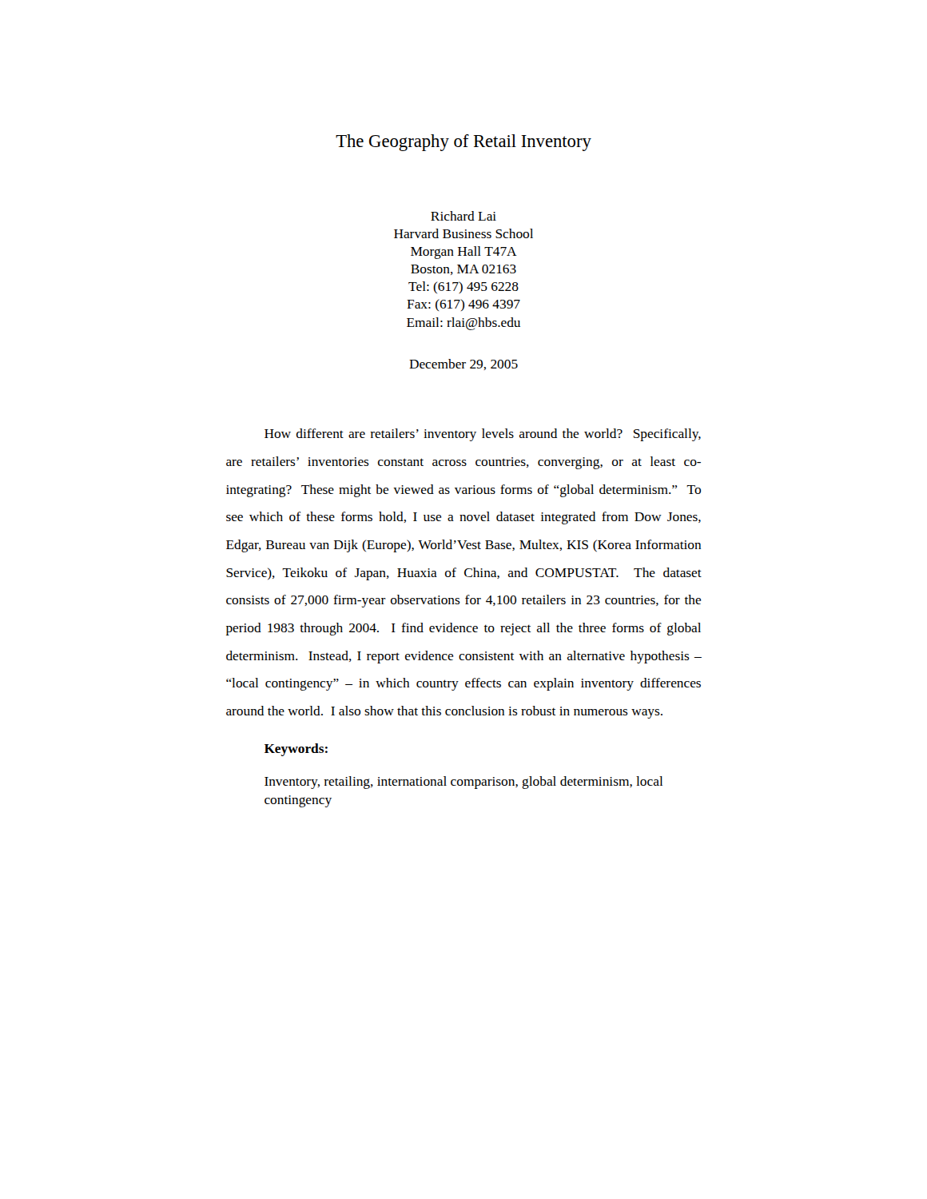The Geography of Retail Inventory
Richard Lai
Harvard Business School
Morgan Hall T47A
Boston, MA 02163
Tel: (617) 495 6228
Fax: (617) 496 4397
Email: rlai@hbs.edu
December 29, 2005
How different are retailers’ inventory levels around the world? Specifically, are retailers’ inventories constant across countries, converging, or at least co-integrating? These might be viewed as various forms of “global determinism.” To see which of these forms hold, I use a novel dataset integrated from Dow Jones, Edgar, Bureau van Dijk (Europe), World’Vest Base, Multex, KIS (Korea Information Service), Teikoku of Japan, Huaxia of China, and COMPUSTAT. The dataset consists of 27,000 firm-year observations for 4,100 retailers in 23 countries, for the period 1983 through 2004. I find evidence to reject all the three forms of global determinism. Instead, I report evidence consistent with an alternative hypothesis – “local contingency” – in which country effects can explain inventory differences around the world. I also show that this conclusion is robust in numerous ways.
Keywords:
Inventory, retailing, international comparison, global determinism, local contingency